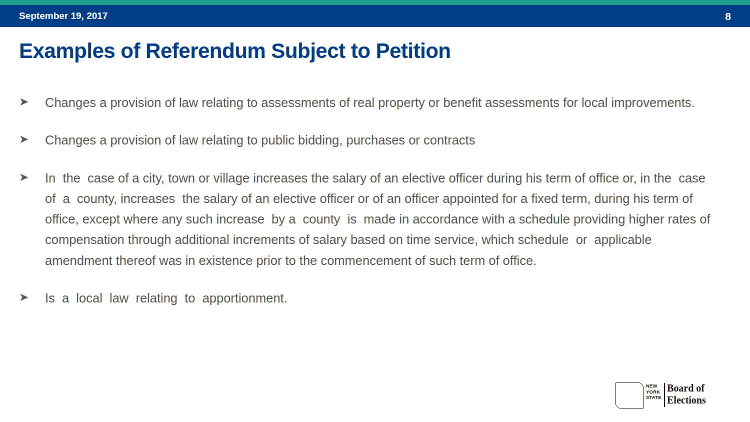September 19, 2017 8
Examples of Referendum Subject to Petition
Changes a provision of law relating to assessments of real property or benefit assessments for local improvements.
Changes a provision of law relating to public bidding, purchases or contracts
In the case of a city, town or village increases the salary of an elective officer during his term of office or, in the case of a county, increases the salary of an elective officer or of an officer appointed for a fixed term, during his term of office, except where any such increase by a county is made in accordance with a schedule providing higher rates of compensation through additional increments of salary based on time service, which schedule or applicable amendment thereof was in existence prior to the commencement of such term of office.
Is a local law relating to apportionment.
NEW
YORK
STATE
Board of
Elections